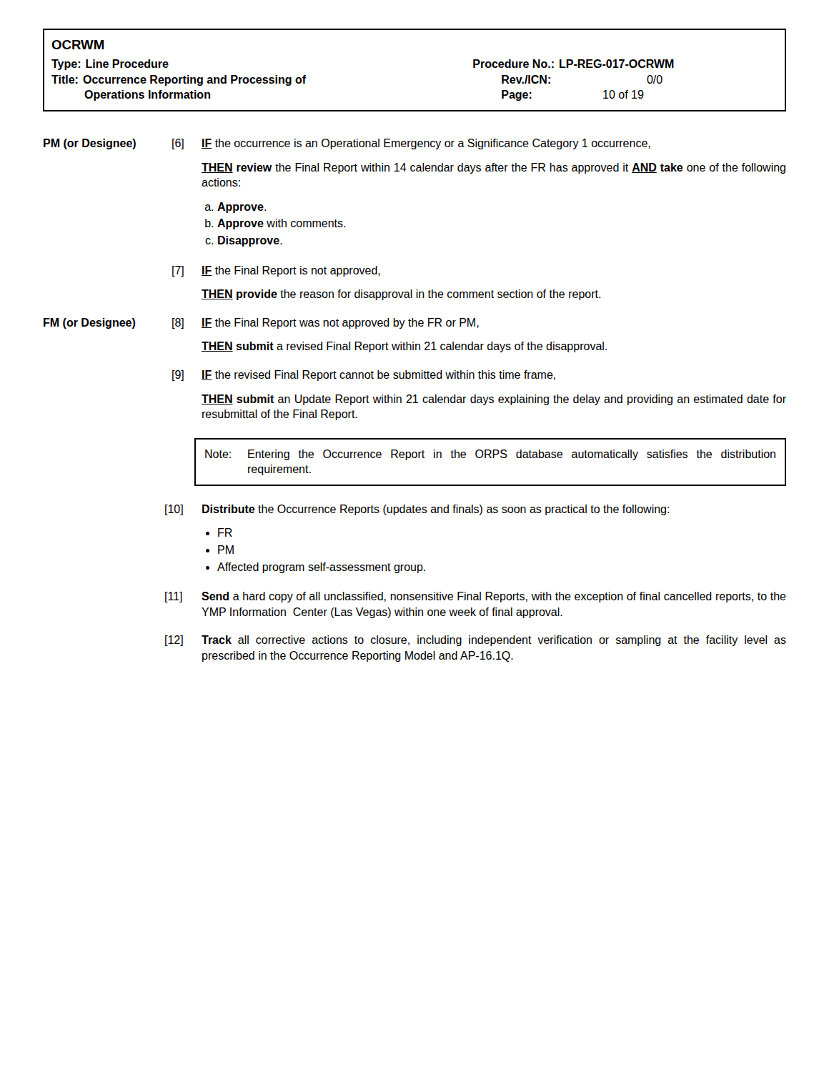OCRWM
| Type: Line Procedure | Procedure No.: LP-REG-017-OCRWM |
| Title: Occurrence Reporting and Processing of | Rev./ICN: 0/0 |
| Operations Information | Page: 10 of 19 |
PM (or Designee)
[6]
IF the occurrence is an Operational Emergency or a Significance Category 1 occurrence,
THEN review the Final Report within 14 calendar days after the FR has approved it AND take one of the following actions:
Approve.
Approve with comments.
Disapprove.
[7]
IF the Final Report is not approved,
THEN provide the reason for disapproval in the comment section of the report.
FM (or Designee)
[8]
IF the Final Report was not approved by the FR or PM,
THEN submit a revised Final Report within 21 calendar days of the disapproval.
[9]
IF the revised Final Report cannot be submitted within this time frame,
THEN submit an Update Report within 21 calendar days explaining the delay and providing an estimated date for resubmittal of the Final Report.
Note:
Entering the Occurrence Report in the ORPS database automatically satisfies the distribution requirement.
[10]
Distribute the Occurrence Reports (updates and finals) as soon as practical to the following:
FR
PM
Affected program self-assessment group.
[11]
Send a hard copy of all unclassified, nonsensitive Final Reports, with the exception of final cancelled reports, to the YMP Information Center (Las Vegas) within one week of final approval.
[12]
Track all corrective actions to closure, including independent verification or sampling at the facility level as prescribed in the Occurrence Reporting Model and AP-16.1Q.